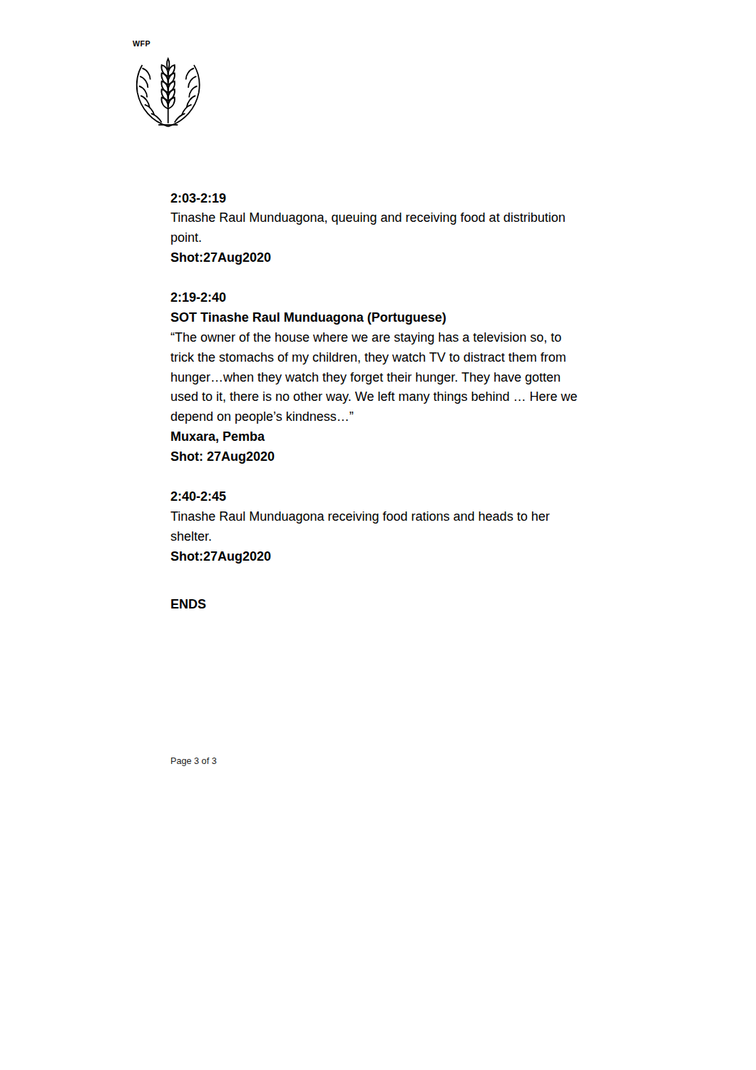WFP
2:03-2:19
Tinashe Raul Munduagona, queuing and receiving food at distribution point.
Shot:27Aug2020
2:19-2:40
SOT Tinashe Raul Munduagona (Portuguese)
“The owner of the house where we are staying has a television so, to trick the stomachs of my children, they watch TV to distract them from hunger…when they watch they forget their hunger. They have gotten used to it, there is no other way. We left many things behind … Here we depend on people’s kindness…”
Muxara, Pemba
Shot: 27Aug2020
2:40-2:45
Tinashe Raul Munduagona receiving food rations and heads to her shelter.
Shot:27Aug2020
ENDS
Page 3 of 3